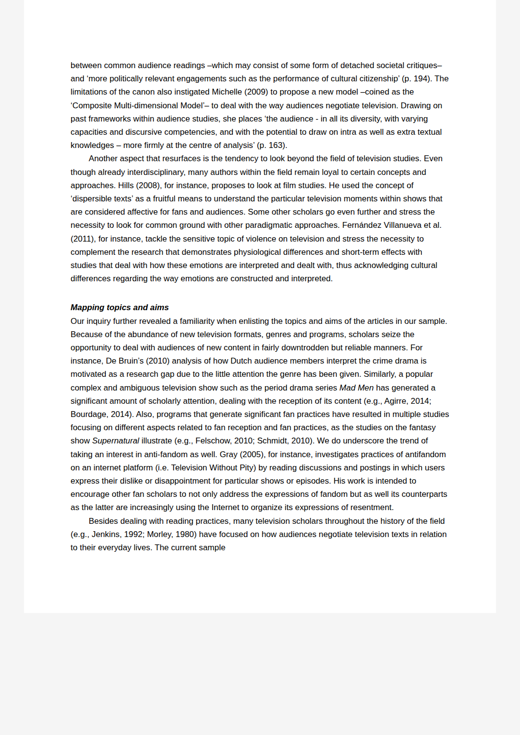between common audience readings –which may consist of some form of detached societal critiques– and ‘more politically relevant engagements such as the performance of cultural citizenship’ (p. 194). The limitations of the canon also instigated Michelle (2009) to propose a new model –coined as the ‘Composite Multi-dimensional Model’– to deal with the way audiences negotiate television. Drawing on past frameworks within audience studies, she places ‘the audience - in all its diversity, with varying capacities and discursive competencies, and with the potential to draw on intra as well as extra textual knowledges – more firmly at the centre of analysis’ (p. 163).
Another aspect that resurfaces is the tendency to look beyond the field of television studies. Even though already interdisciplinary, many authors within the field remain loyal to certain concepts and approaches. Hills (2008), for instance, proposes to look at film studies. He used the concept of ‘dispersible texts’ as a fruitful means to understand the particular television moments within shows that are considered affective for fans and audiences. Some other scholars go even further and stress the necessity to look for common ground with other paradigmatic approaches. Fernández Villanueva et al. (2011), for instance, tackle the sensitive topic of violence on television and stress the necessity to complement the research that demonstrates physiological differences and short-term effects with studies that deal with how these emotions are interpreted and dealt with, thus acknowledging cultural differences regarding the way emotions are constructed and interpreted.
Mapping topics and aims
Our inquiry further revealed a familiarity when enlisting the topics and aims of the articles in our sample. Because of the abundance of new television formats, genres and programs, scholars seize the opportunity to deal with audiences of new content in fairly downtrodden but reliable manners. For instance, De Bruin’s (2010) analysis of how Dutch audience members interpret the crime drama is motivated as a research gap due to the little attention the genre has been given. Similarly, a popular complex and ambiguous television show such as the period drama series Mad Men has generated a significant amount of scholarly attention, dealing with the reception of its content (e.g., Agirre, 2014; Bourdage, 2014). Also, programs that generate significant fan practices have resulted in multiple studies focusing on different aspects related to fan reception and fan practices, as the studies on the fantasy show Supernatural illustrate (e.g., Felschow, 2010; Schmidt, 2010). We do underscore the trend of taking an interest in anti-fandom as well. Gray (2005), for instance, investigates practices of antifandom on an internet platform (i.e. Television Without Pity) by reading discussions and postings in which users express their dislike or disappointment for particular shows or episodes. His work is intended to encourage other fan scholars to not only address the expressions of fandom but as well its counterparts as the latter are increasingly using the Internet to organize its expressions of resentment.
Besides dealing with reading practices, many television scholars throughout the history of the field (e.g., Jenkins, 1992; Morley, 1980) have focused on how audiences negotiate television texts in relation to their everyday lives. The current sample